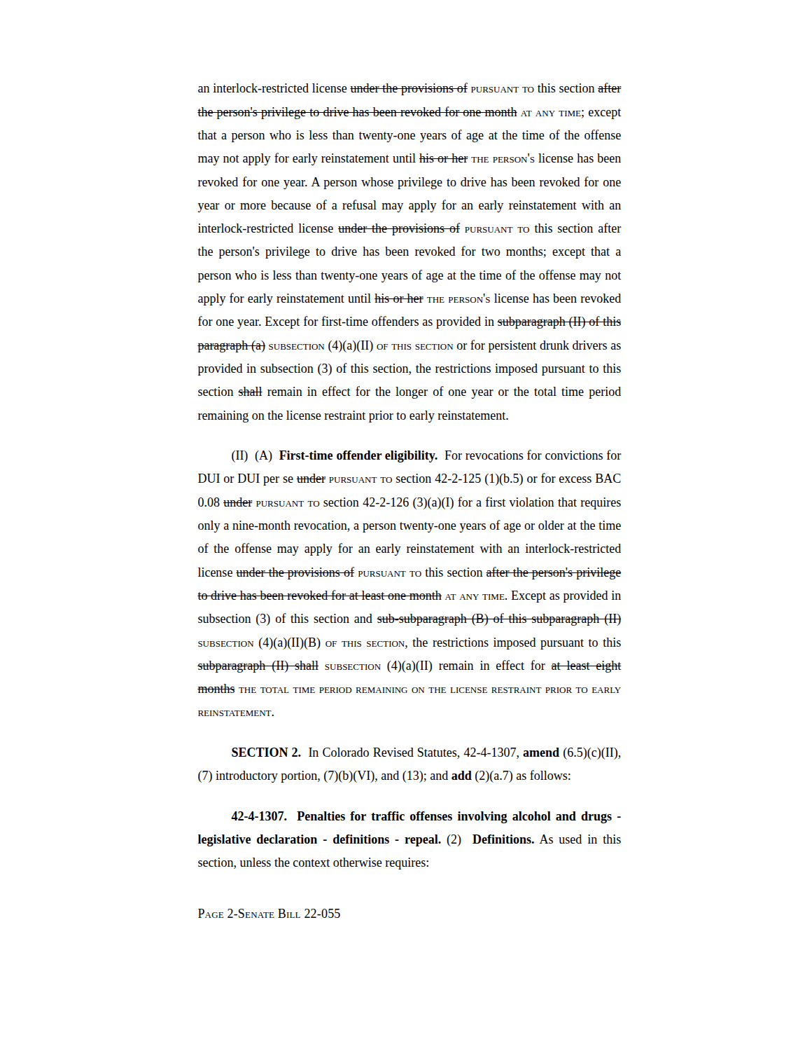an interlock-restricted license under the provisions of pursuant to this section after the person's privilege to drive has been revoked for one month at any time; except that a person who is less than twenty-one years of age at the time of the offense may not apply for early reinstatement until his or her the person's license has been revoked for one year. A person whose privilege to drive has been revoked for one year or more because of a refusal may apply for an early reinstatement with an interlock-restricted license under the provisions of pursuant to this section after the person's privilege to drive has been revoked for two months; except that a person who is less than twenty-one years of age at the time of the offense may not apply for early reinstatement until his or her the person's license has been revoked for one year. Except for first-time offenders as provided in subparagraph (II) of this paragraph (a) subsection (4)(a)(II) of this section or for persistent drunk drivers as provided in subsection (3) of this section, the restrictions imposed pursuant to this section shall remain in effect for the longer of one year or the total time period remaining on the license restraint prior to early reinstatement.
(II) (A) First-time offender eligibility. For revocations for convictions for DUI or DUI per se under pursuant to section 42-2-125 (1)(b.5) or for excess BAC 0.08 under pursuant to section 42-2-126 (3)(a)(I) for a first violation that requires only a nine-month revocation, a person twenty-one years of age or older at the time of the offense may apply for an early reinstatement with an interlock-restricted license under the provisions of pursuant to this section after the person's privilege to drive has been revoked for at least one month at any time. Except as provided in subsection (3) of this section and sub-subparagraph (B) of this subparagraph (II) subsection (4)(a)(II)(B) of this section, the restrictions imposed pursuant to this subparagraph (II) shall subsection (4)(a)(II) remain in effect for at least eight months the total time period remaining on the license restraint prior to early reinstatement.
SECTION 2. In Colorado Revised Statutes, 42-4-1307, amend (6.5)(c)(II), (7) introductory portion, (7)(b)(VI), and (13); and add (2)(a.7) as follows:
42-4-1307. Penalties for traffic offenses involving alcohol and drugs - legislative declaration - definitions - repeal. (2) Definitions. As used in this section, unless the context otherwise requires:
Page 2-Senate Bill 22-055